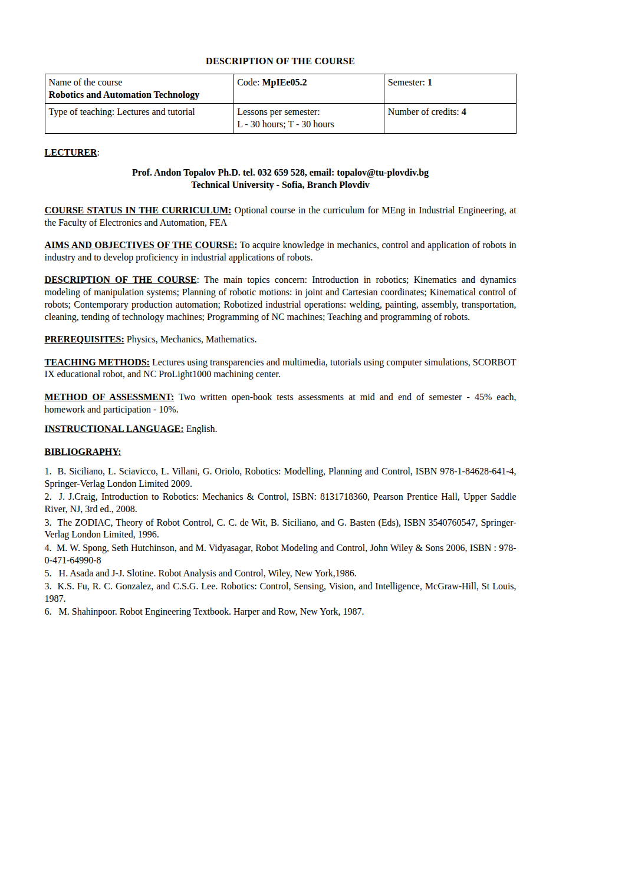DESCRIPTION OF THE COURSE
| Name of the course Robotics and Automation Technology | Code: MpIEe05.2 | Semester: 1 |
| Type of teaching: Lectures and tutorial | Lessons per semester: L - 30 hours; T - 30 hours | Number of credits: 4 |
LECTURER:
Prof. Andon Topalov Ph.D. tel. 032 659 528, email: topalov@tu-plovdiv.bg
Technical University - Sofia, Branch Plovdiv
COURSE STATUS IN THE CURRICULUM: Optional course in the curriculum for MEng in Industrial Engineering, at the Faculty of Electronics and Automation, FEA
AIMS AND OBJECTIVES OF THE COURSE: To acquire knowledge in mechanics, control and application of robots in industry and to develop proficiency in industrial applications of robots.
DESCRIPTION OF THE COURSE: The main topics concern: Introduction in robotics; Kinematics and dynamics modeling of manipulation systems; Planning of robotic motions: in joint and Cartesian coordinates; Kinematical control of robots; Contemporary production automation; Robotized industrial operations: welding, painting, assembly, transportation, cleaning, tending of technology machines; Programming of NC machines; Teaching and programming of robots.
PREREQUISITES: Physics, Mechanics, Mathematics.
TEACHING METHODS: Lectures using transparencies and multimedia, tutorials using computer simulations, SCORBOT IX educational robot, and NC ProLight1000 machining center.
METHOD OF ASSESSMENT: Two written open-book tests assessments at mid and end of semester - 45% each, homework and participation - 10%.
INSTRUCTIONAL LANGUAGE: English.
BIBLIOGRAPHY:
1. B. Siciliano, L. Sciavicco, L. Villani, G. Oriolo, Robotics: Modelling, Planning and Control, ISBN 978-1-84628-641-4, Springer-Verlag London Limited 2009.
2. J. J.Craig, Introduction to Robotics: Mechanics & Control, ISBN: 8131718360, Pearson Prentice Hall, Upper Saddle River, NJ, 3rd ed., 2008.
3. The ZODIAC, Theory of Robot Control, C. C. de Wit, B. Siciliano, and G. Basten (Eds), ISBN 3540760547, Springer-Verlag London Limited, 1996.
4. M. W. Spong, Seth Hutchinson, and M. Vidyasagar, Robot Modeling and Control, John Wiley & Sons 2006, ISBN : 978-0-471-64990-8
5. H. Asada and J-J. Slotine. Robot Analysis and Control, Wiley, New York,1986.
3. K.S. Fu, R. C. Gonzalez, and C.S.G. Lee. Robotics: Control, Sensing, Vision, and Intelligence, McGraw-Hill, St Louis, 1987.
6. M. Shahinpoor. Robot Engineering Textbook. Harper and Row, New York, 1987.